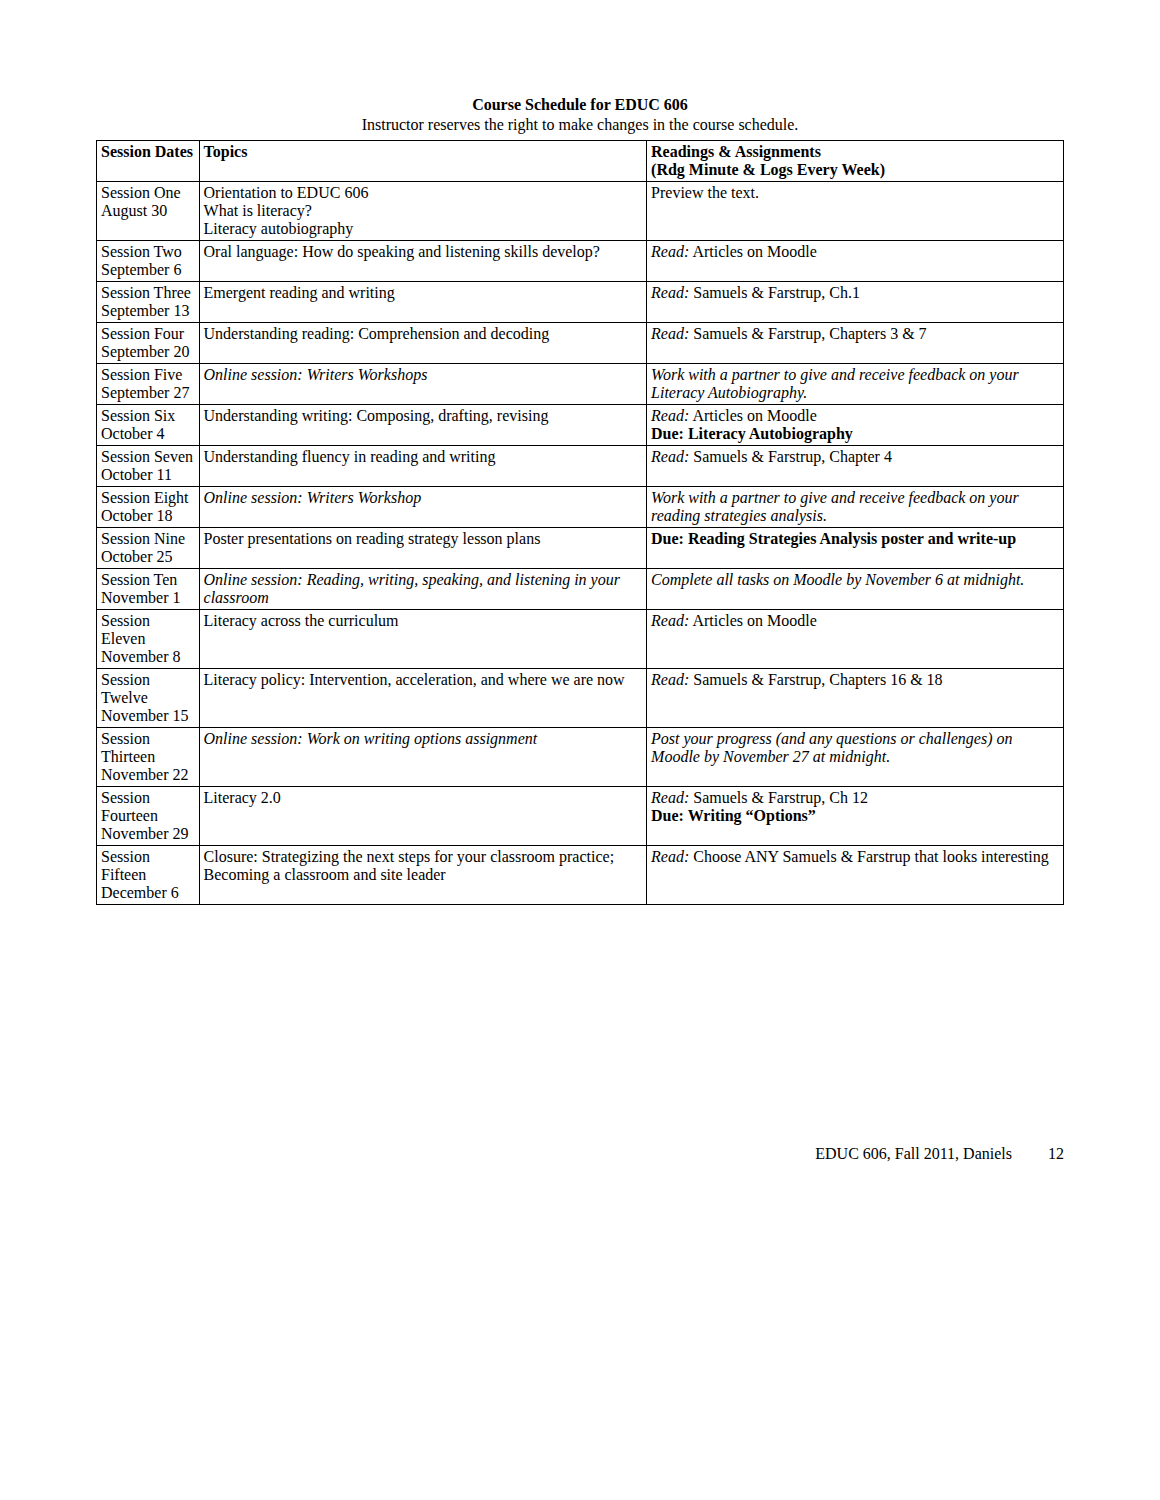Course Schedule for EDUC 606
Instructor reserves the right to make changes in the course schedule.
| Session Dates | Topics | Readings & Assignments (Rdg Minute & Logs Every Week) |
| --- | --- | --- |
| Session One August 30 | Orientation to EDUC 606 What is literacy? Literacy autobiography | Preview the text. |
| Session Two September 6 | Oral language: How do speaking and listening skills develop? | Read: Articles on Moodle |
| Session Three September 13 | Emergent reading and writing | Read: Samuels & Farstrup, Ch.1 |
| Session Four September 20 | Understanding reading: Comprehension and decoding | Read: Samuels & Farstrup, Chapters 3 & 7 |
| Session Five September 27 | Online session: Writers Workshops | Work with a partner to give and receive feedback on your Literacy Autobiography. |
| Session Six October 4 | Understanding writing: Composing, drafting, revising | Read: Articles on Moodle Due: Literacy Autobiography |
| Session Seven October 11 | Understanding fluency in reading and writing | Read: Samuels & Farstrup, Chapter 4 |
| Session Eight October 18 | Online session: Writers Workshop | Work with a partner to give and receive feedback on your reading strategies analysis. |
| Session Nine October 25 | Poster presentations on reading strategy lesson plans | Due: Reading Strategies Analysis poster and write-up |
| Session Ten November 1 | Online session: Reading, writing, speaking, and listening in your classroom | Complete all tasks on Moodle by November 6 at midnight. |
| Session Eleven November 8 | Literacy across the curriculum | Read: Articles on Moodle |
| Session Twelve November 15 | Literacy policy: Intervention, acceleration, and where we are now | Read: Samuels & Farstrup, Chapters 16 & 18 |
| Session Thirteen November 22 | Online session: Work on writing options assignment | Post your progress (and any questions or challenges) on Moodle by November 27 at midnight. |
| Session Fourteen November 29 | Literacy 2.0 | Read: Samuels & Farstrup, Ch 12 Due: Writing “Options” |
| Session Fifteen December 6 | Closure: Strategizing the next steps for your classroom practice; Becoming a classroom and site leader | Read: Choose ANY Samuels & Farstrup that looks interesting |
EDUC 606, Fall 2011, Daniels 12